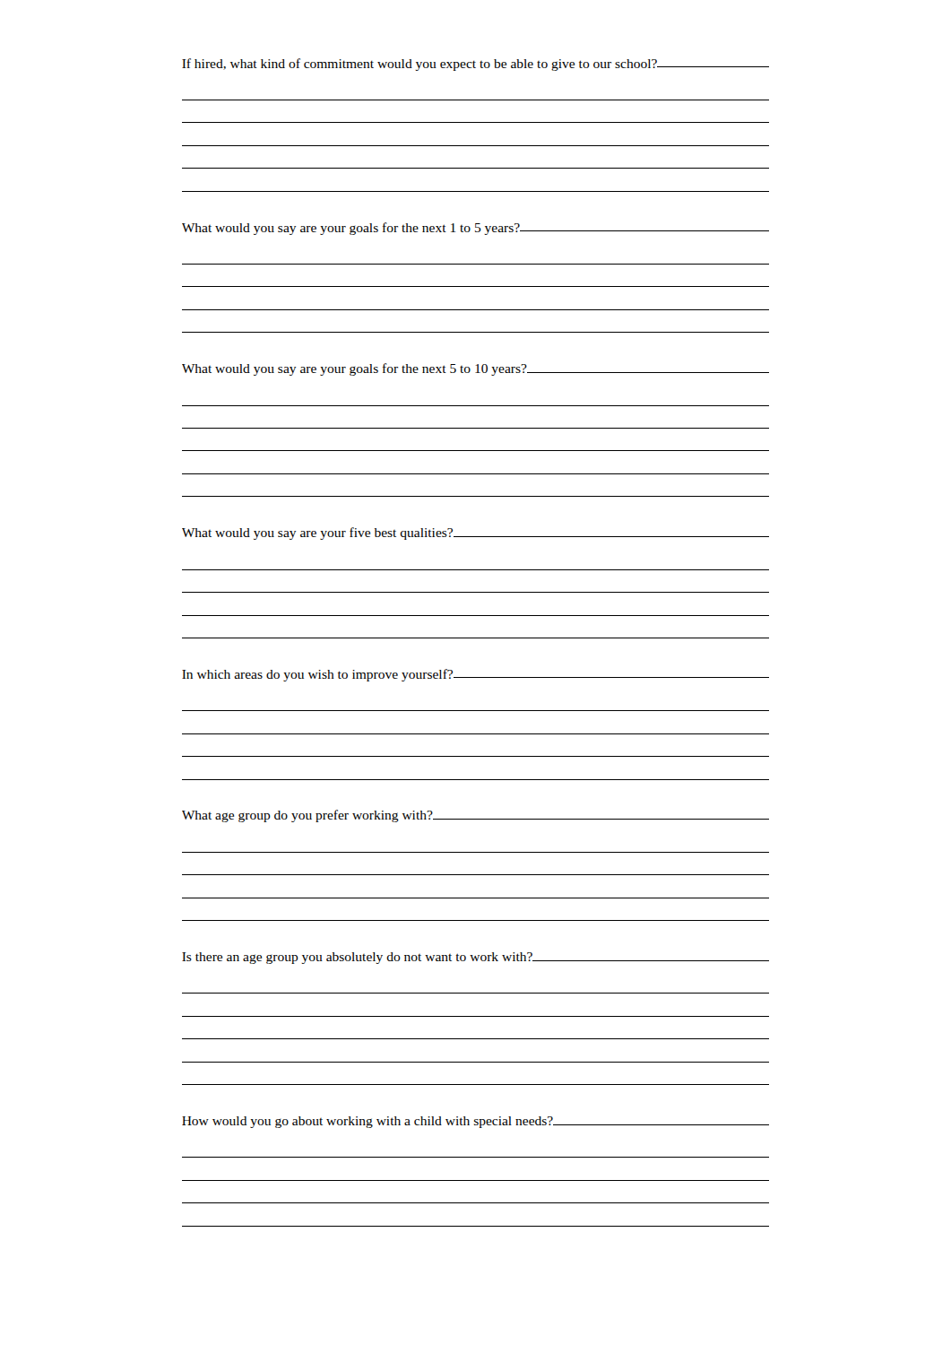If hired, what kind of commitment would you expect to be able to give to our school?
What would you say are your goals for the next 1 to 5 years?
What would you say are your goals for the next 5 to 10 years?
What would you say are your five best qualities?
In which areas do you wish to improve yourself?
What age group do you prefer working with?
Is there an age group you absolutely do not want to work with?
How would you go about working with a child with special needs?